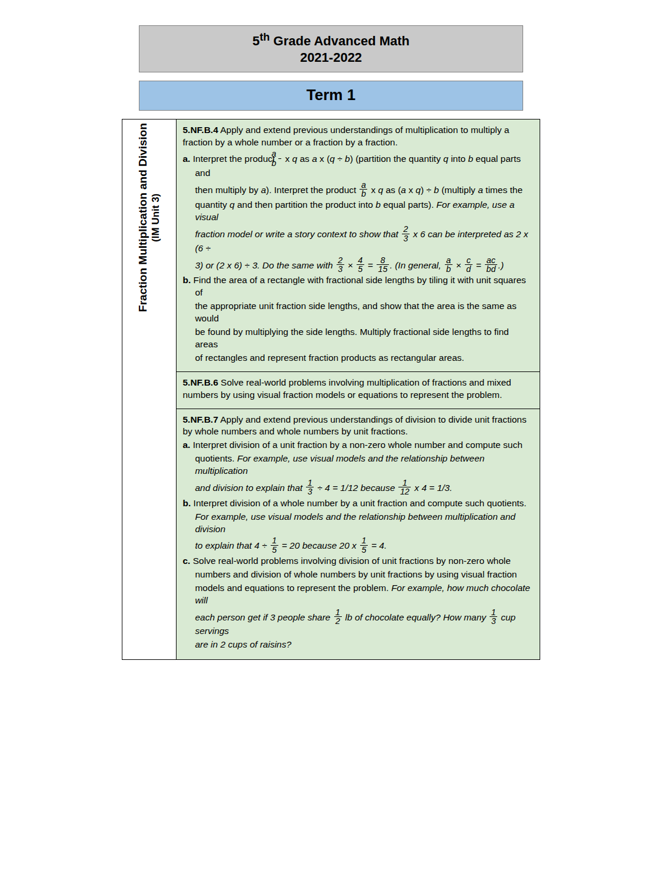5th Grade Advanced Math 2021-2022
Term 1
| Fraction Multiplication and Division (IM Unit 3) | 5.NF.B.4 Apply and extend previous understandings of multiplication to multiply a fraction by a whole number or a fraction by a fraction. a. Interpret the product a b x q as a x ( q ÷ b ) (partition the quantity q into b equal parts and then multiply by a ). Interpret the product a b x q as ( a x q ) ÷ b (multiply a times the quantity q and then partition the product into b equal parts). For example, use a visual fraction model or write a story context to show that 2 3 x 6 can be interpreted as 2 x (6 ÷ 3) or (2 x 6) ÷ 3. Do the same with 2 3 × 4 5 = 8 15 . (In general, a b × c d = ac bd .) b. Find the area of a rectangle with fractional side lengths by tiling it with unit squares of the appropriate unit fraction side lengths, and show that the area is the same as would be found by multiplying the side lengths. Multiply fractional side lengths to find areas of rectangles and represent fraction products as rectangular areas. |
| 5.NF.B.6 Solve real-world problems involving multiplication of fractions and mixed numbers by using visual fraction models or equations to represent the problem. |
| 5.NF.B.7 Apply and extend previous understandings of division to divide unit fractions by whole numbers and whole numbers by unit fractions. a. Interpret division of a unit fraction by a non-zero whole number and compute such quotients. For example, use visual models and the relationship between multiplication and division to explain that 1 3 ÷ 4 = 1/12 because 1 12 x 4 = 1/3. b. Interpret division of a whole number by a unit fraction and compute such quotients. For example, use visual models and the relationship between multiplication and division to explain that 4 ÷ 1 5 = 20 because 20 x 1 5 = 4. c. Solve real-world problems involving division of unit fractions by non-zero whole numbers and division of whole numbers by unit fractions by using visual fraction models and equations to represent the problem. For example, how much chocolate will each person get if 3 people share 1 2 lb of chocolate equally? How many 1 3 cup servings are in 2 cups of raisins? |